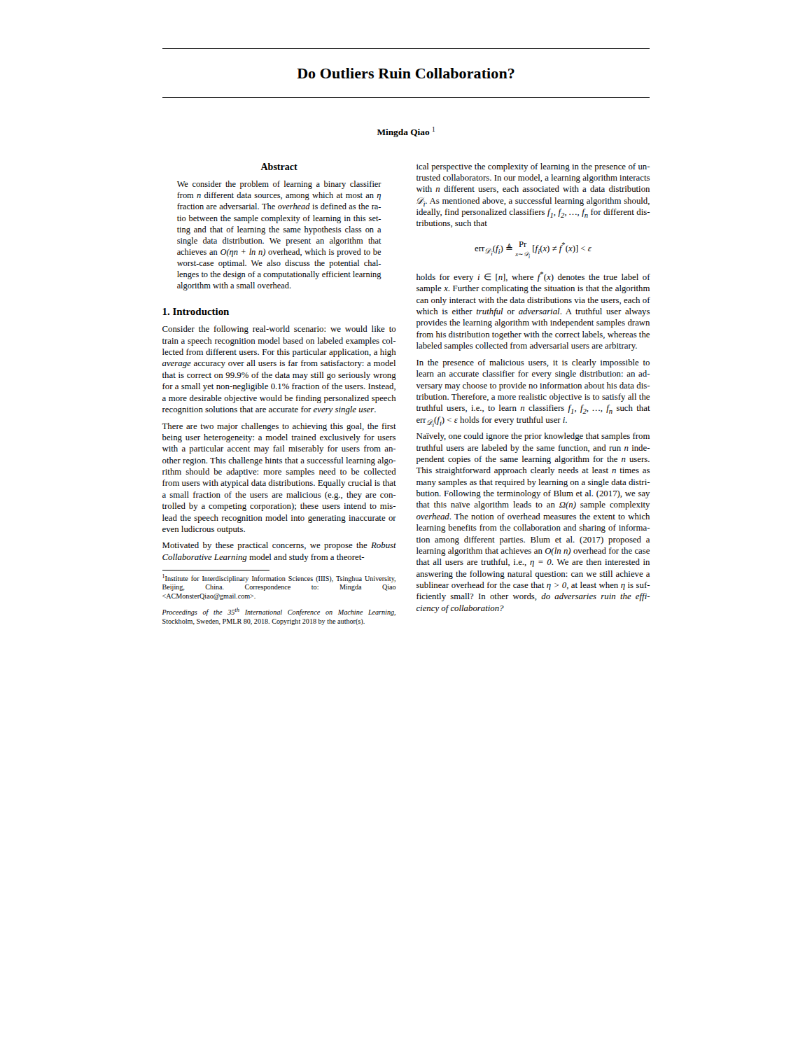Do Outliers Ruin Collaboration?
Mingda Qiao 1
Abstract
We consider the problem of learning a binary classifier from n different data sources, among which at most an η fraction are adversarial. The overhead is defined as the ratio between the sample complexity of learning in this setting and that of learning the same hypothesis class on a single data distribution. We present an algorithm that achieves an O(ηn + ln n) overhead, which is proved to be worst-case optimal. We also discuss the potential challenges to the design of a computationally efficient learning algorithm with a small overhead.
1. Introduction
Consider the following real-world scenario: we would like to train a speech recognition model based on labeled examples collected from different users. For this particular application, a high average accuracy over all users is far from satisfactory: a model that is correct on 99.9% of the data may still go seriously wrong for a small yet non-negligible 0.1% fraction of the users. Instead, a more desirable objective would be finding personalized speech recognition solutions that are accurate for every single user.
There are two major challenges to achieving this goal, the first being user heterogeneity: a model trained exclusively for users with a particular accent may fail miserably for users from another region. This challenge hints that a successful learning algorithm should be adaptive: more samples need to be collected from users with atypical data distributions. Equally crucial is that a small fraction of the users are malicious (e.g., they are controlled by a competing corporation); these users intend to mislead the speech recognition model into generating inaccurate or even ludicrous outputs.
Motivated by these practical concerns, we propose the Robust Collaborative Learning model and study from a theoret-
1Institute for Interdisciplinary Information Sciences (IIIS), Tsinghua University, Beijing, China. Correspondence to: Mingda Qiao <ACMonsterQiao@gmail.com>.
Proceedings of the 35th International Conference on Machine Learning, Stockholm, Sweden, PMLR 80, 2018. Copyright 2018 by the author(s).
ical perspective the complexity of learning in the presence of untrusted collaborators. In our model, a learning algorithm interacts with n different users, each associated with a data distribution 𝒟i. As mentioned above, a successful learning algorithm should, ideally, find personalized classifiers f1, f2, …, fn for different distributions, such that
err𝒟i(fi) ≜ Pr
x∼𝒟i [fi(x) ≠ f*(x)] < ε
holds for every i ∈ [n], where f*(x) denotes the true label of sample x. Further complicating the situation is that the algorithm can only interact with the data distributions via the users, each of which is either truthful or adversarial. A truthful user always provides the learning algorithm with independent samples drawn from his distribution together with the correct labels, whereas the labeled samples collected from adversarial users are arbitrary.
In the presence of malicious users, it is clearly impossible to learn an accurate classifier for every single distribution: an adversary may choose to provide no information about his data distribution. Therefore, a more realistic objective is to satisfy all the truthful users, i.e., to learn n classifiers f1, f2, …, fn such that err𝒟i(fi) < ε holds for every truthful user i.
Naïvely, one could ignore the prior knowledge that samples from truthful users are labeled by the same function, and run n independent copies of the same learning algorithm for the n users. This straightforward approach clearly needs at least n times as many samples as that required by learning on a single data distribution. Following the terminology of Blum et al. (2017), we say that this naïve algorithm leads to an Ω(n) sample complexity overhead. The notion of overhead measures the extent to which learning benefits from the collaboration and sharing of information among different parties. Blum et al. (2017) proposed a learning algorithm that achieves an O(ln n) overhead for the case that all users are truthful, i.e., η = 0. We are then interested in answering the following natural question: can we still achieve a sublinear overhead for the case that η > 0, at least when η is sufficiently small? In other words, do adversaries ruin the efficiency of collaboration?